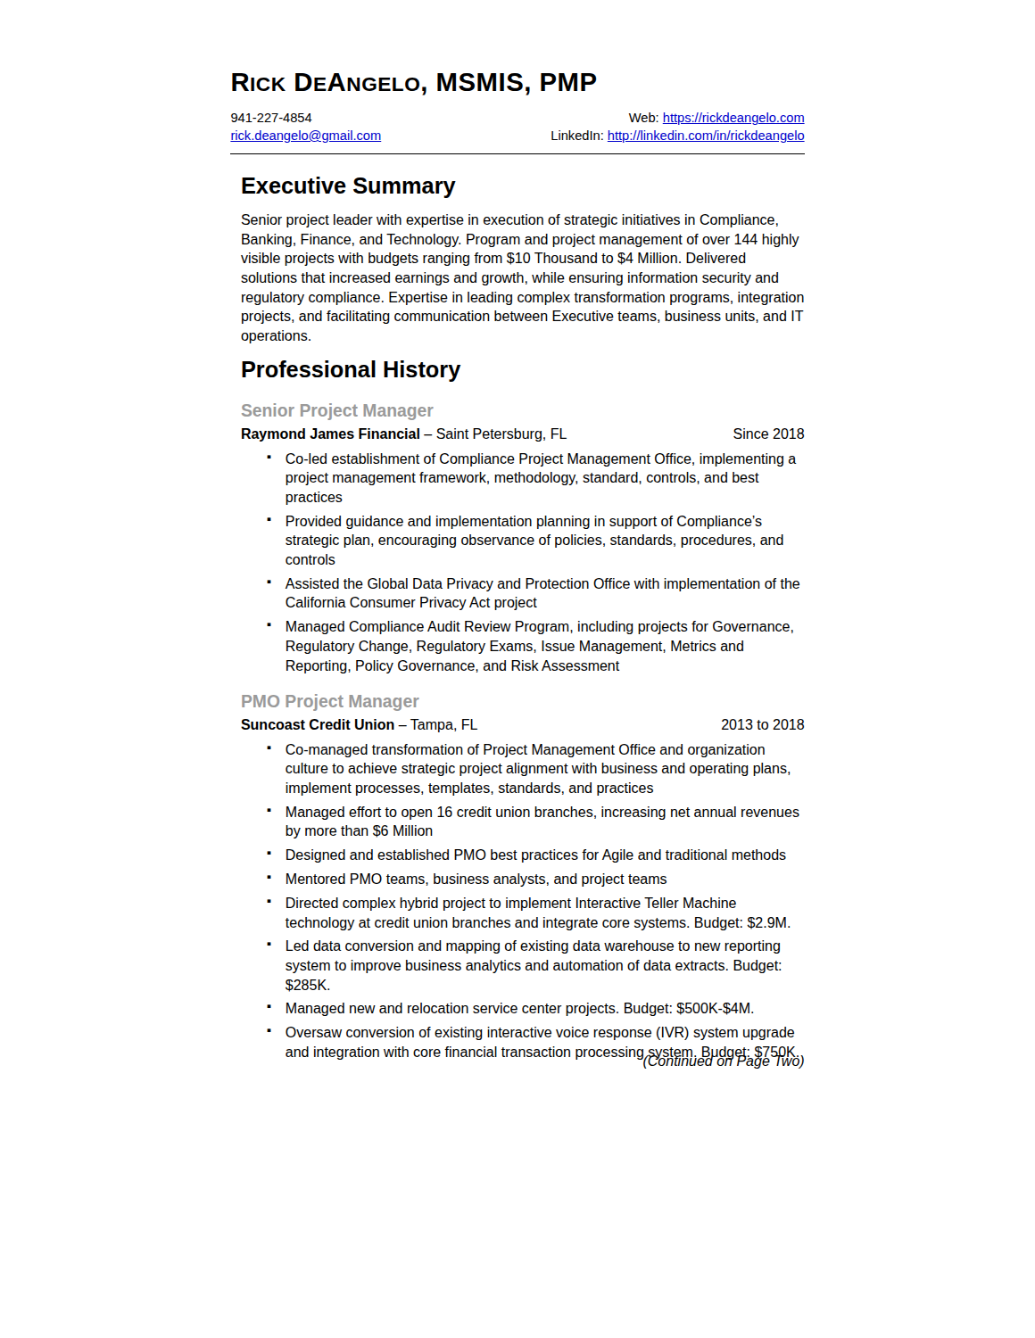RICK DEANGELO, MSMIS, PMP
| 941-227-4854 | Web: https://rickdeangelo.com |
| rick.deangelo@gmail.com | LinkedIn: http://linkedin.com/in/rickdeangelo |
Executive Summary
Senior project leader with expertise in execution of strategic initiatives in Compliance, Banking, Finance, and Technology. Program and project management of over 144 highly visible projects with budgets ranging from $10 Thousand to $4 Million. Delivered solutions that increased earnings and growth, while ensuring information security and regulatory compliance. Expertise in leading complex transformation programs, integration projects, and facilitating communication between Executive teams, business units, and IT operations.
Professional History
Senior Project Manager
Raymond James Financial – Saint Petersburg, FL
Since 2018
Co-led establishment of Compliance Project Management Office, implementing a project management framework, methodology, standard, controls, and best practices
Provided guidance and implementation planning in support of Compliance’s strategic plan, encouraging observance of policies, standards, procedures, and controls
Assisted the Global Data Privacy and Protection Office with implementation of the California Consumer Privacy Act project
Managed Compliance Audit Review Program, including projects for Governance, Regulatory Change, Regulatory Exams, Issue Management, Metrics and Reporting, Policy Governance, and Risk Assessment
PMO Project Manager
Suncoast Credit Union – Tampa, FL
2013 to 2018
Co-managed transformation of Project Management Office and organization culture to achieve strategic project alignment with business and operating plans, implement processes, templates, standards, and practices
Managed effort to open 16 credit union branches, increasing net annual revenues by more than $6 Million
Designed and established PMO best practices for Agile and traditional methods
Mentored PMO teams, business analysts, and project teams
Directed complex hybrid project to implement Interactive Teller Machine technology at credit union branches and integrate core systems. Budget: $2.9M.
Led data conversion and mapping of existing data warehouse to new reporting system to improve business analytics and automation of data extracts. Budget: $285K.
Managed new and relocation service center projects. Budget: $500K-$4M.
Oversaw conversion of existing interactive voice response (IVR) system upgrade and integration with core financial transaction processing system. Budget: $750K.
(Continued on Page Two)